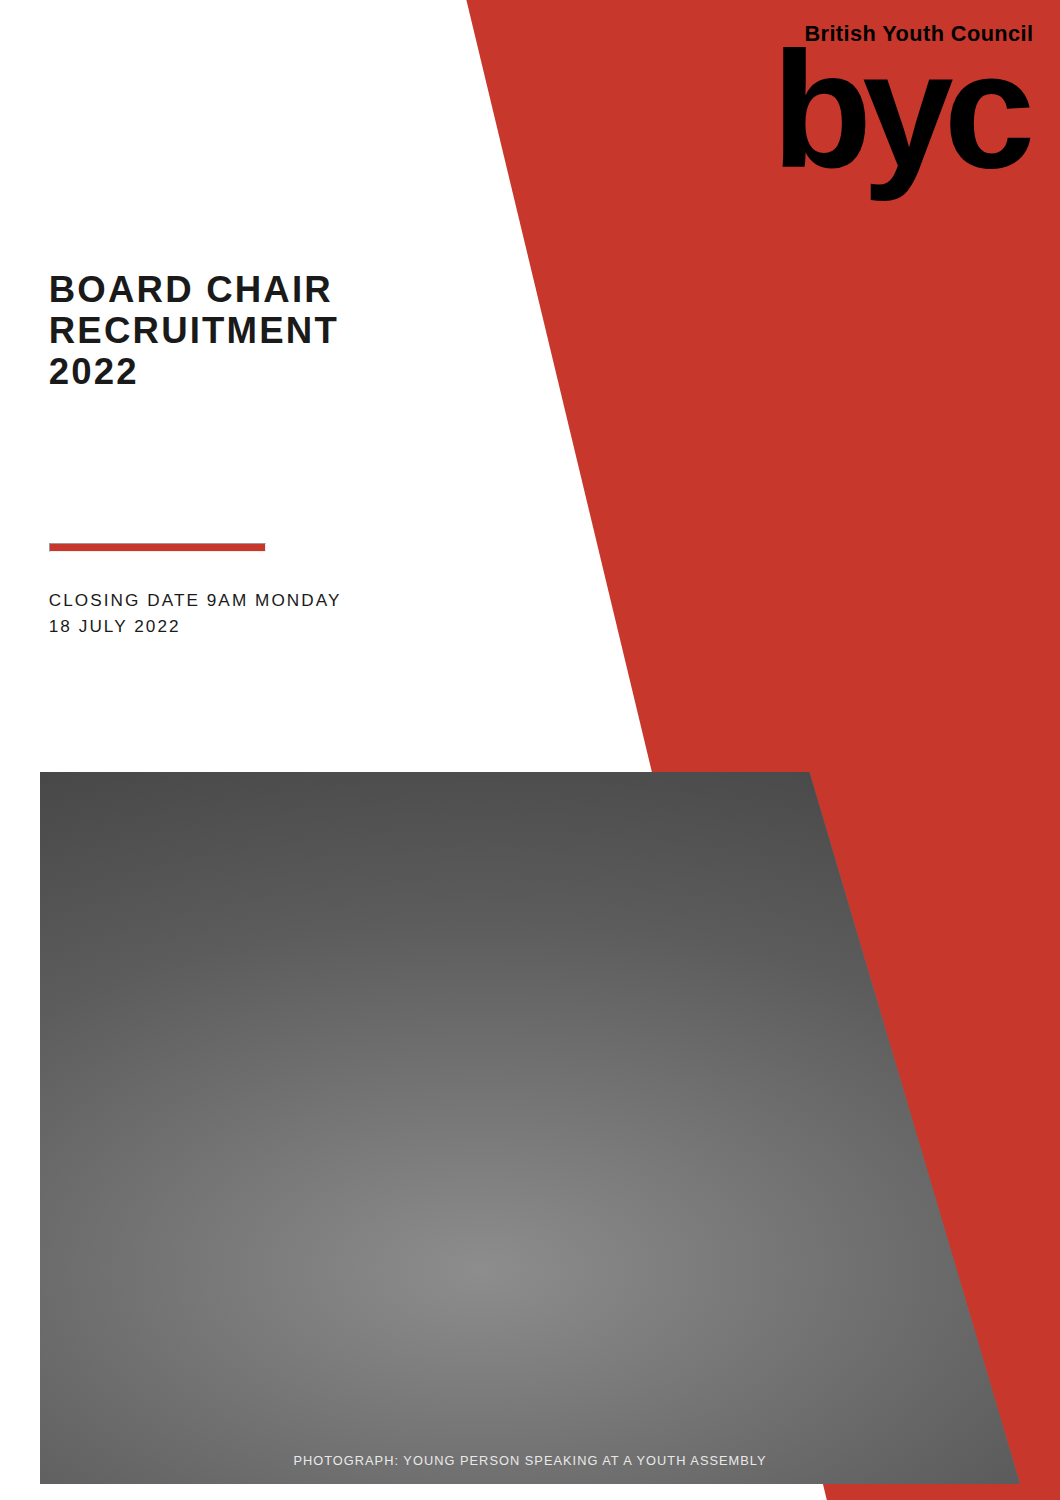British Youth Council
byc
Board Chair
Recruitment
2022
Closing date 9am Monday
18 July 2022
Photograph: young person speaking at a youth assembly